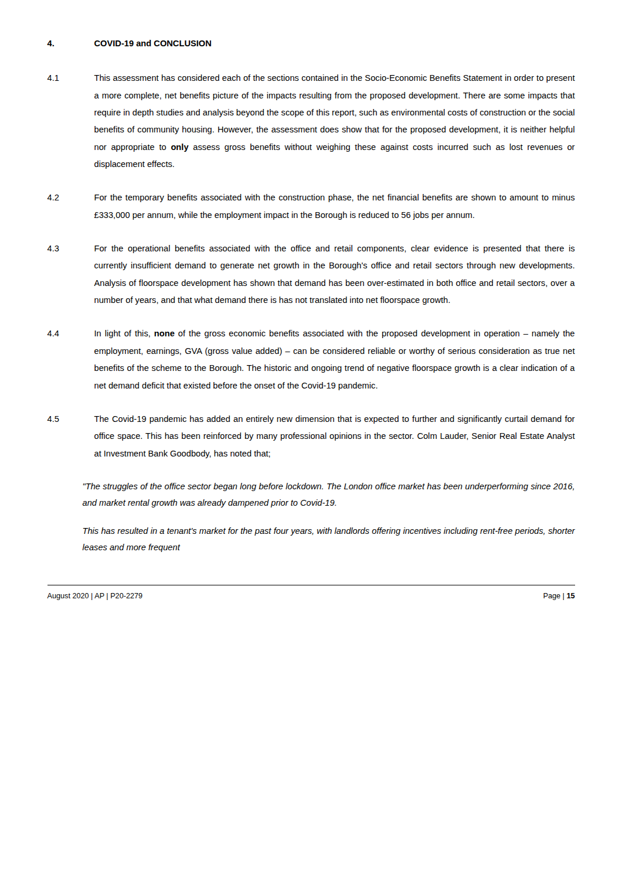4.
COVID-19 and CONCLUSION
4.1
This assessment has considered each of the sections contained in the Socio-Economic Benefits Statement in order to present a more complete, net benefits picture of the impacts resulting from the proposed development. There are some impacts that require in depth studies and analysis beyond the scope of this report, such as environmental costs of construction or the social benefits of community housing. However, the assessment does show that for the proposed development, it is neither helpful nor appropriate to only assess gross benefits without weighing these against costs incurred such as lost revenues or displacement effects.
4.2
For the temporary benefits associated with the construction phase, the net financial benefits are shown to amount to minus £333,000 per annum, while the employment impact in the Borough is reduced to 56 jobs per annum.
4.3
For the operational benefits associated with the office and retail components, clear evidence is presented that there is currently insufficient demand to generate net growth in the Borough's office and retail sectors through new developments. Analysis of floorspace development has shown that demand has been over-estimated in both office and retail sectors, over a number of years, and that what demand there is has not translated into net floorspace growth.
4.4
In light of this, none of the gross economic benefits associated with the proposed development in operation – namely the employment, earnings, GVA (gross value added) – can be considered reliable or worthy of serious consideration as true net benefits of the scheme to the Borough. The historic and ongoing trend of negative floorspace growth is a clear indication of a net demand deficit that existed before the onset of the Covid-19 pandemic.
4.5
The Covid-19 pandemic has added an entirely new dimension that is expected to further and significantly curtail demand for office space. This has been reinforced by many professional opinions in the sector. Colm Lauder, Senior Real Estate Analyst at Investment Bank Goodbody, has noted that;
"The struggles of the office sector began long before lockdown. The London office market has been underperforming since 2016, and market rental growth was already dampened prior to Covid-19.
This has resulted in a tenant's market for the past four years, with landlords offering incentives including rent-free periods, shorter leases and more frequent
August 2020 | AP | P20-2279
Page | 15